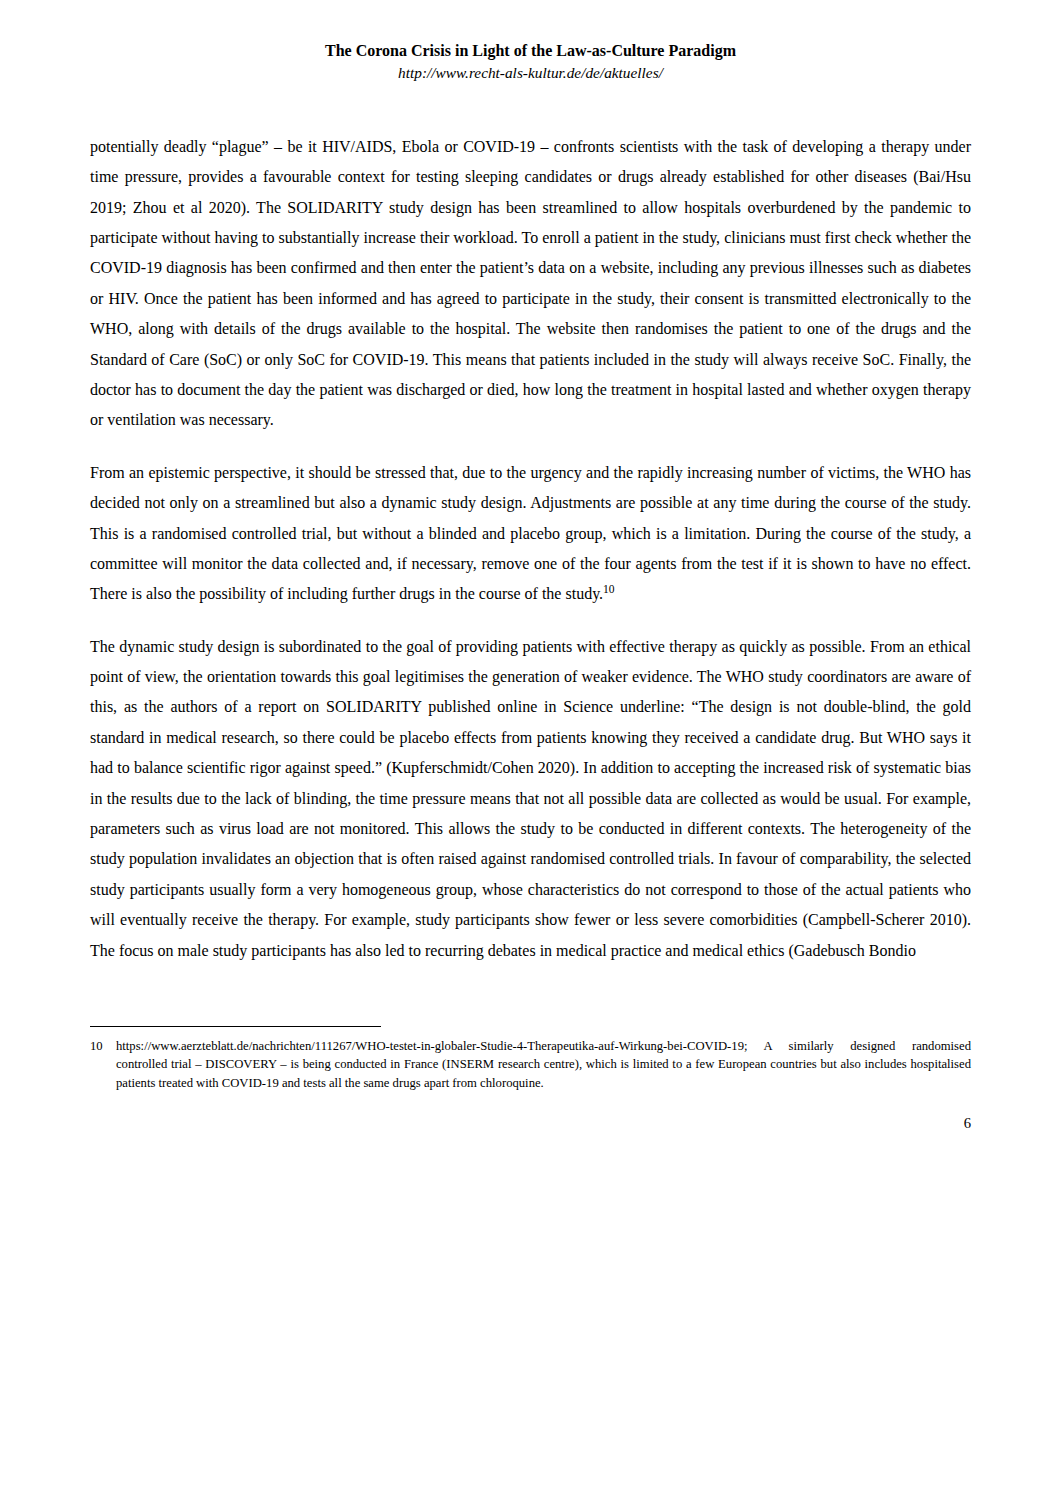The Corona Crisis in Light of the Law-as-Culture Paradigm
http://www.recht-als-kultur.de/de/aktuelles/
potentially deadly “plague” – be it HIV/AIDS, Ebola or COVID-19 – confronts scientists with the task of developing a therapy under time pressure, provides a favourable context for testing sleeping candidates or drugs already established for other diseases (Bai/Hsu 2019; Zhou et al 2020). The SOLIDARITY study design has been streamlined to allow hospitals overburdened by the pandemic to participate without having to substantially increase their workload. To enroll a patient in the study, clinicians must first check whether the COVID-19 diagnosis has been confirmed and then enter the patient’s data on a website, including any previous illnesses such as diabetes or HIV. Once the patient has been informed and has agreed to participate in the study, their consent is transmitted electronically to the WHO, along with details of the drugs available to the hospital. The website then randomises the patient to one of the drugs and the Standard of Care (SoC) or only SoC for COVID-19. This means that patients included in the study will always receive SoC. Finally, the doctor has to document the day the patient was discharged or died, how long the treatment in hospital lasted and whether oxygen therapy or ventilation was necessary.
From an epistemic perspective, it should be stressed that, due to the urgency and the rapidly increasing number of victims, the WHO has decided not only on a streamlined but also a dynamic study design. Adjustments are possible at any time during the course of the study. This is a randomised controlled trial, but without a blinded and placebo group, which is a limitation. During the course of the study, a committee will monitor the data collected and, if necessary, remove one of the four agents from the test if it is shown to have no effect. There is also the possibility of including further drugs in the course of the study.10
The dynamic study design is subordinated to the goal of providing patients with effective therapy as quickly as possible. From an ethical point of view, the orientation towards this goal legitimises the generation of weaker evidence. The WHO study coordinators are aware of this, as the authors of a report on SOLIDARITY published online in Science underline: “The design is not double-blind, the gold standard in medical research, so there could be placebo effects from patients knowing they received a candidate drug. But WHO says it had to balance scientific rigor against speed.” (Kupferschmidt/Cohen 2020). In addition to accepting the increased risk of systematic bias in the results due to the lack of blinding, the time pressure means that not all possible data are collected as would be usual. For example, parameters such as virus load are not monitored. This allows the study to be conducted in different contexts. The heterogeneity of the study population invalidates an objection that is often raised against randomised controlled trials. In favour of comparability, the selected study participants usually form a very homogeneous group, whose characteristics do not correspond to those of the actual patients who will eventually receive the therapy. For example, study participants show fewer or less severe comorbidities (Campbell-Scherer 2010). The focus on male study participants has also led to recurring debates in medical practice and medical ethics (Gadebusch Bondio
10 https://www.aerzteblatt.de/nachrichten/111267/WHO-testet-in-globaler-Studie-4-Therapeutika-auf-Wirkung-bei-COVID-19; A similarly designed randomised controlled trial – DISCOVERY – is being conducted in France (INSERM research centre), which is limited to a few European countries but also includes hospitalised patients treated with COVID-19 and tests all the same drugs apart from chloroquine.
6